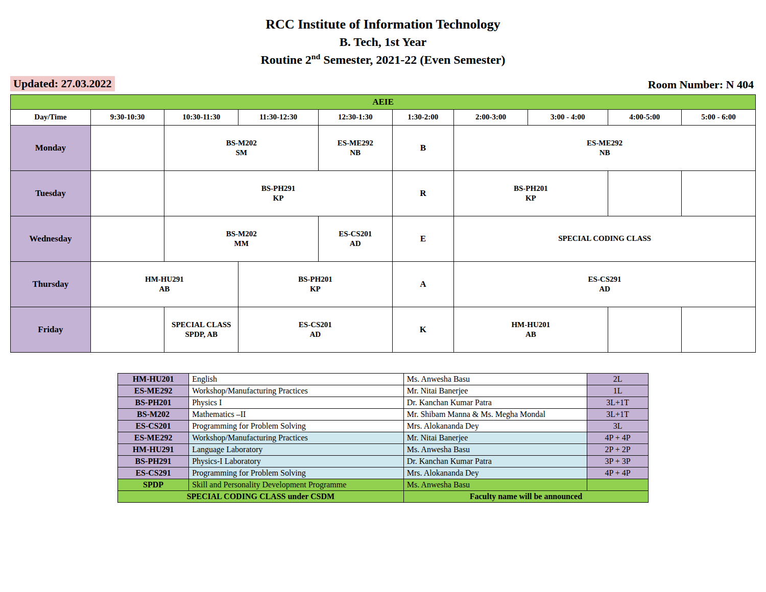RCC Institute of Information Technology
B. Tech, 1st Year
Routine 2nd Semester, 2021-22 (Even Semester)
Updated: 27.03.2022 Room Number: N 404
| AEIE |
| Day/Time | 9:30-10:30 | 10:30-11:30 | 11:30-12:30 | 12:30-1:30 | 1:30-2:00 | 2:00-3:00 | 3:00 - 4:00 | 4:00-5:00 | 5:00 - 6:00 |
| Monday | | BS-M202 SM | ES-ME292 NB | B | ES-ME292 NB |
| Tuesday | | BS-PH291 KP | R | BS-PH201 KP | | |
| Wednesday | | BS-M202 MM | ES-CS201 AD | E | SPECIAL CODING CLASS |
| Thursday | HM-HU291 AB | BS-PH201 KP | A | ES-CS291 AD |
| Friday | | SPECIAL CLASS SPDP, AB | ES-CS201 AD | K | HM-HU201 AB | | |
| HM-HU201 | English | Ms. Anwesha Basu | 2L |
| ES-ME292 | Workshop/Manufacturing Practices | Mr. Nitai Banerjee | 1L |
| BS-PH201 | Physics I | Dr. Kanchan Kumar Patra | 3L+1T |
| BS-M202 | Mathematics –II | Mr. Shibam Manna & Ms. Megha Mondal | 3L+1T |
| ES-CS201 | Programming for Problem Solving | Mrs. Alokananda Dey | 3L |
| ES-ME292 | Workshop/Manufacturing Practices | Mr. Nitai Banerjee | 4P + 4P |
| HM-HU291 | Language Laboratory | Ms. Anwesha Basu | 2P + 2P |
| BS-PH291 | Physics-I Laboratory | Dr. Kanchan Kumar Patra | 3P + 3P |
| ES-CS291 | Programming for Problem Solving | Mrs. Alokananda Dey | 4P + 4P |
| SPDP | Skill and Personality Development Programme | Ms. Anwesha Basu | |
| SPECIAL CODING CLASS under CSDM | Faculty name will be announced |